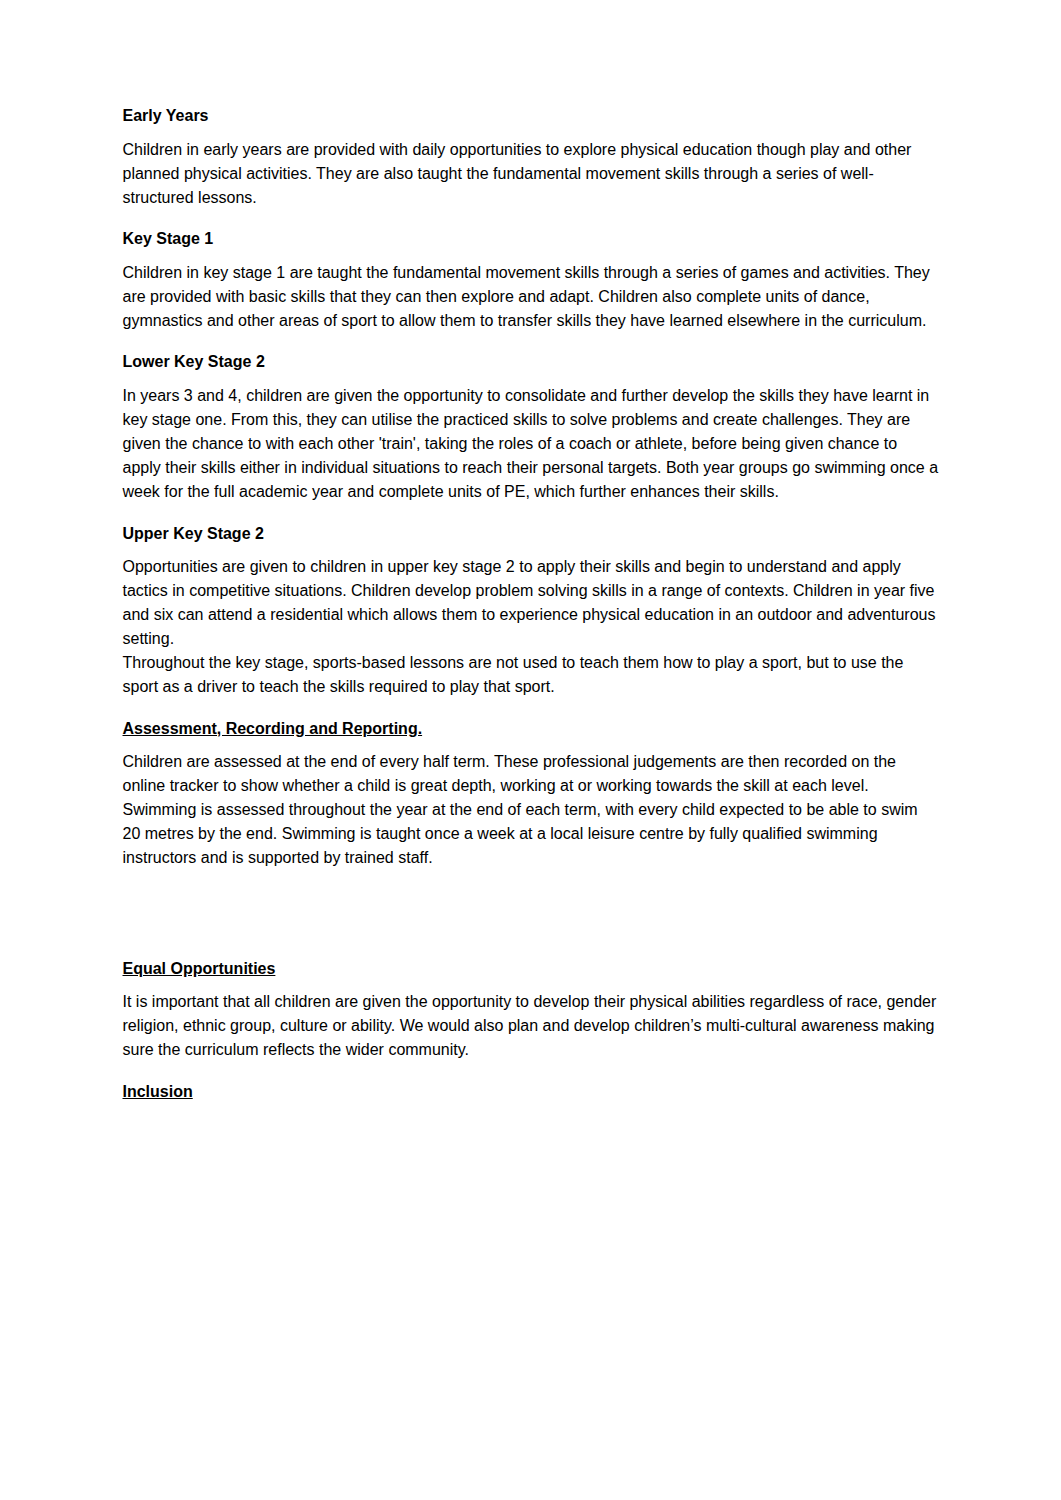Early Years
Children in early years are provided with daily opportunities to explore physical education though play and other planned physical activities. They are also taught the fundamental movement skills through a series of well-structured lessons.
Key Stage 1
Children in key stage 1 are taught the fundamental movement skills through a series of games and activities. They are provided with basic skills that they can then explore and adapt. Children also complete units of dance, gymnastics and other areas of sport to allow them to transfer skills they have learned elsewhere in the curriculum.
Lower Key Stage 2
In years 3 and 4, children are given the opportunity to consolidate and further develop the skills they have learnt in key stage one. From this, they can utilise the practiced skills to solve problems and create challenges. They are given the chance to with each other 'train', taking the roles of a coach or athlete, before being given chance to apply their skills either in individual situations to reach their personal targets. Both year groups go swimming once a week for the full academic year and complete units of PE, which further enhances their skills.
Upper Key Stage 2
Opportunities are given to children in upper key stage 2 to apply their skills and begin to understand and apply tactics in competitive situations. Children develop problem solving skills in a range of contexts. Children in year five and six can attend a residential which allows them to experience physical education in an outdoor and adventurous setting.
Throughout the key stage, sports-based lessons are not used to teach them how to play a sport, but to use the sport as a driver to teach the skills required to play that sport.
Assessment, Recording and Reporting.
Children are assessed at the end of every half term. These professional judgements are then recorded on the online tracker to show whether a child is great depth, working at or working towards the skill at each level.
Swimming is assessed throughout the year at the end of each term, with every child expected to be able to swim 20 metres by the end. Swimming is taught once a week at a local leisure centre by fully qualified swimming instructors and is supported by trained staff.
Equal Opportunities
It is important that all children are given the opportunity to develop their physical abilities regardless of race, gender religion, ethnic group, culture or ability. We would also plan and develop children’s multi-cultural awareness making sure the curriculum reflects the wider community.
Inclusion